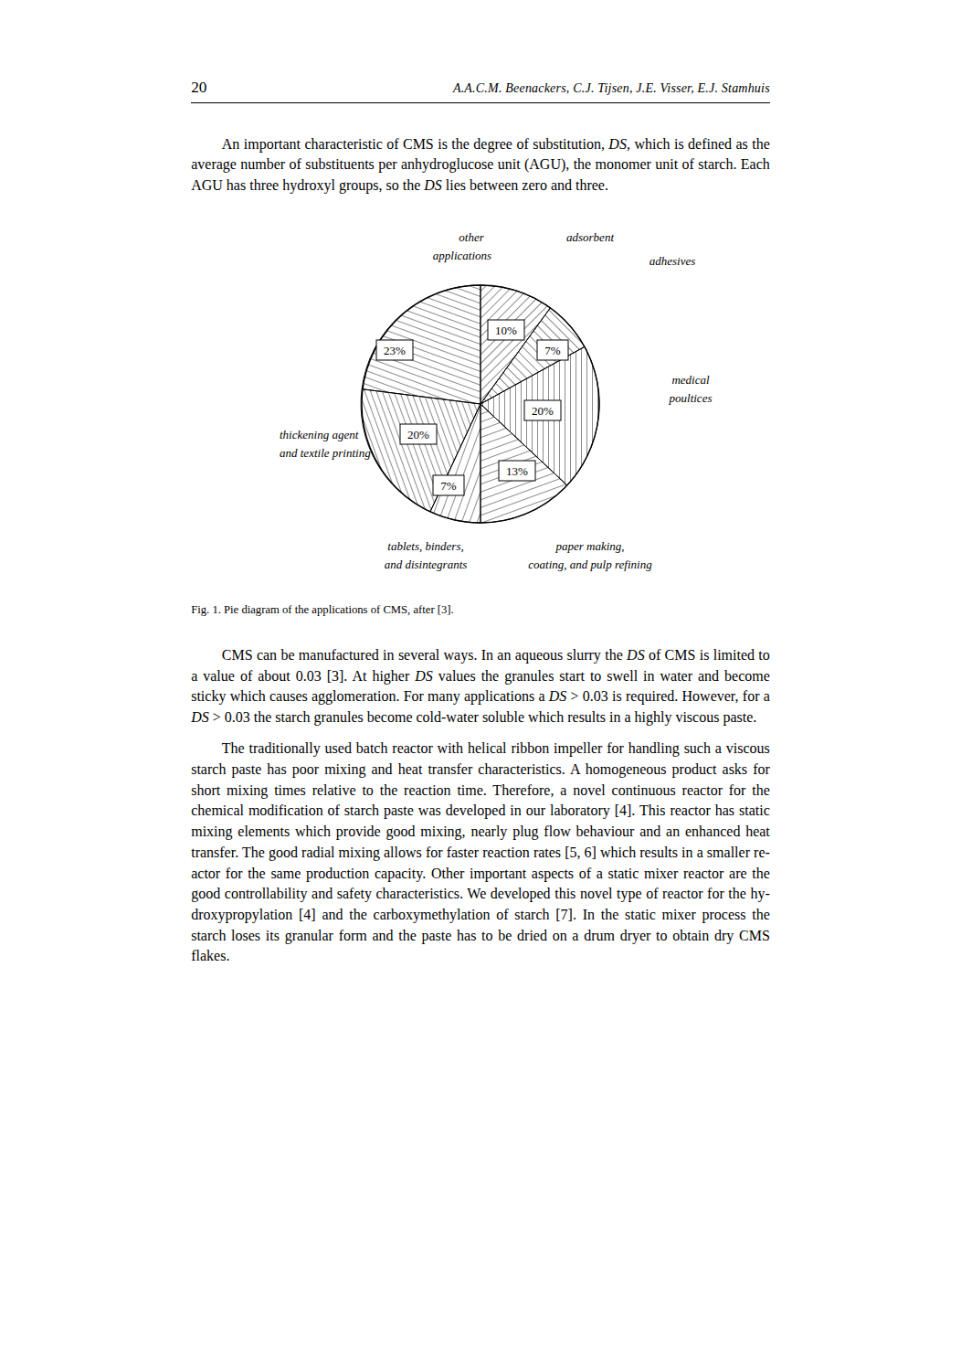20
A.A.C.M. Beenackers, C.J. Tijsen, J.E. Visser, E.J. Stamhuis
An important characteristic of CMS is the degree of substitution, DS, which is defined as the average number of substituents per anhydroglucose unit (AGU), the monomer unit of starch. Each AGU has three hydroxyl groups, so the DS lies between zero and three.
10% 7% 20% 13% 7% 20% 23% other applications adsorbent adhesives medical poultices thickening agent and textile printing tablets, binders, and disintegrants paper making, coating, and pulp refining
Fig. 1. Pie diagram of the applications of CMS, after [3].
CMS can be manufactured in several ways. In an aqueous slurry the DS of CMS is limited to a value of about 0.03 [3]. At higher DS values the granules start to swell in water and become sticky which causes agglomeration. For many applications a DS > 0.03 is required. However, for a DS > 0.03 the starch granules become cold-water soluble which results in a highly viscous paste.
The traditionally used batch reactor with helical ribbon impeller for handling such a viscous starch paste has poor mixing and heat transfer characteristics. A homogeneous product asks for short mixing times relative to the reaction time. Therefore, a novel continuous reactor for the chemical modification of starch paste was developed in our laboratory [4]. This reactor has static mixing elements which provide good mixing, nearly plug flow behaviour and an enhanced heat transfer. The good radial mixing allows for faster reaction rates [5, 6] which results in a smaller reactor for the same production capacity. Other important aspects of a static mixer reactor are the good controllability and safety characteristics. We developed this novel type of reactor for the hydroxypropylation [4] and the carboxymethylation of starch [7]. In the static mixer process the starch loses its granular form and the paste has to be dried on a drum dryer to obtain dry CMS flakes.